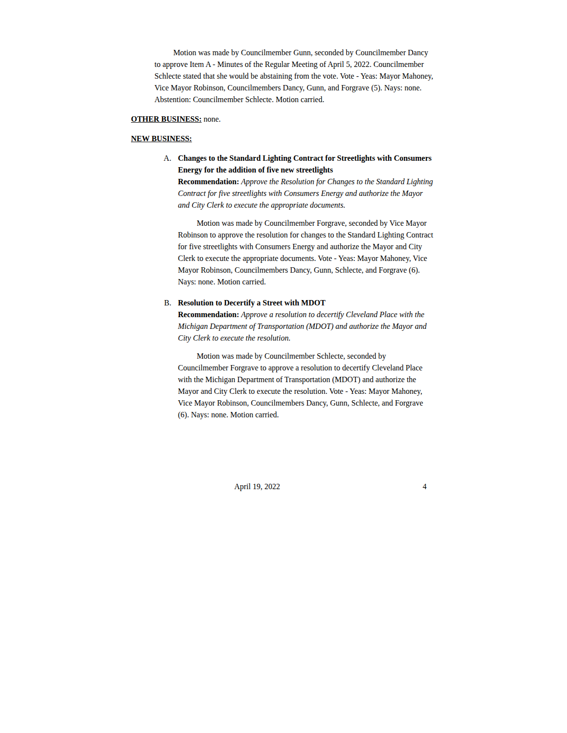Motion was made by Councilmember Gunn, seconded by Councilmember Dancy to approve Item A - Minutes of the Regular Meeting of April 5, 2022. Councilmember Schlecte stated that she would be abstaining from the vote. Vote - Yeas: Mayor Mahoney, Vice Mayor Robinson, Councilmembers Dancy, Gunn, and Forgrave (5). Nays: none. Abstention: Councilmember Schlecte. Motion carried.
OTHER BUSINESS:
none.
NEW BUSINESS:
Changes to the Standard Lighting Contract for Streetlights with Consumers Energy for the addition of five new streetlights
Recommendation: Approve the Resolution for Changes to the Standard Lighting Contract for five streetlights with Consumers Energy and authorize the Mayor and City Clerk to execute the appropriate documents.
Motion was made by Councilmember Forgrave, seconded by Vice Mayor Robinson to approve the resolution for changes to the Standard Lighting Contract for five streetlights with Consumers Energy and authorize the Mayor and City Clerk to execute the appropriate documents. Vote - Yeas: Mayor Mahoney, Vice Mayor Robinson, Councilmembers Dancy, Gunn, Schlecte, and Forgrave (6). Nays: none. Motion carried.
Resolution to Decertify a Street with MDOT
Recommendation: Approve a resolution to decertify Cleveland Place with the Michigan Department of Transportation (MDOT) and authorize the Mayor and City Clerk to execute the resolution.
Motion was made by Councilmember Schlecte, seconded by Councilmember Forgrave to approve a resolution to decertify Cleveland Place with the Michigan Department of Transportation (MDOT) and authorize the Mayor and City Clerk to execute the resolution. Vote - Yeas: Mayor Mahoney, Vice Mayor Robinson, Councilmembers Dancy, Gunn, Schlecte, and Forgrave (6). Nays: none. Motion carried.
April 19, 2022 4